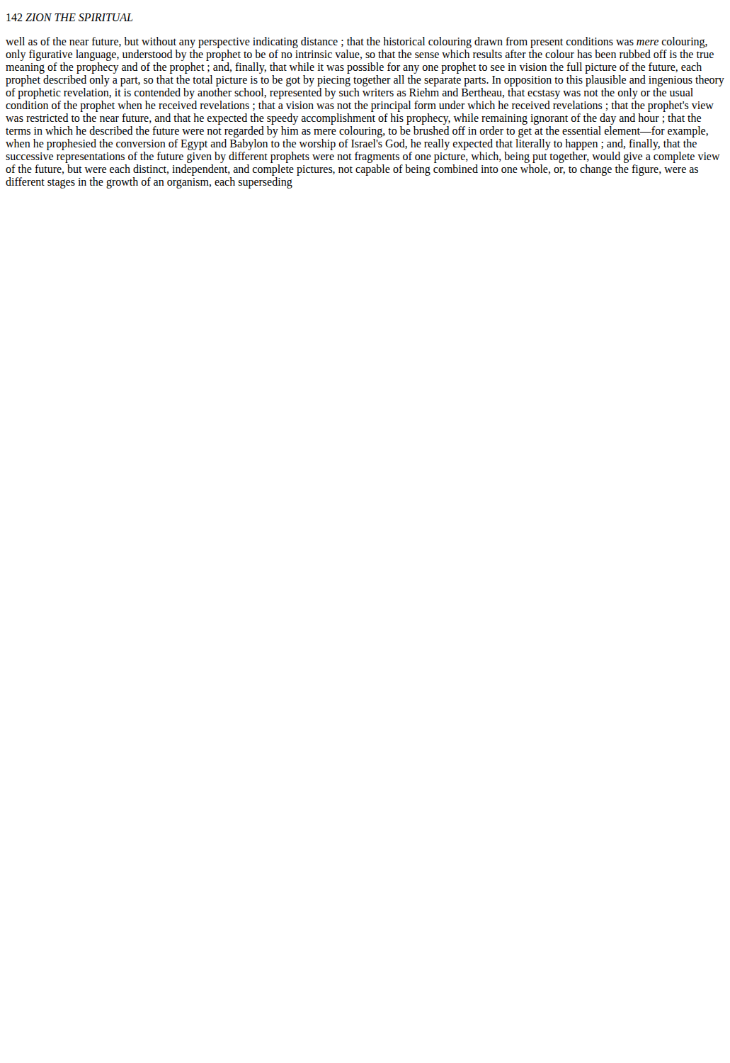142 ZION THE SPIRITUAL
well as of the near future, but without any perspective indicating distance ; that the historical colouring drawn from present conditions was mere colouring, only figurative language, understood by the prophet to be of no intrinsic value, so that the sense which results after the colour has been rubbed off is the true meaning of the prophecy and of the prophet ; and, finally, that while it was possible for any one prophet to see in vision the full picture of the future, each prophet described only a part, so that the total picture is to be got by piecing together all the separate parts. In opposition to this plausible and ingenious theory of prophetic revelation, it is contended by another school, represented by such writers as Riehm and Bertheau, that ecstasy was not the only or the usual condition of the prophet when he received revelations ; that a vision was not the principal form under which he received revelations ; that the prophet's view was restricted to the near future, and that he expected the speedy accomplishment of his prophecy, while remaining ignorant of the day and hour ; that the terms in which he described the future were not regarded by him as mere colouring, to be brushed off in order to get at the essential element—for example, when he prophesied the conversion of Egypt and Babylon to the worship of Israel's God, he really expected that literally to happen ; and, finally, that the successive representations of the future given by different prophets were not fragments of one picture, which, being put together, would give a complete view of the future, but were each distinct, independent, and complete pictures, not capable of being combined into one whole, or, to change the figure, were as different stages in the growth of an organism, each superseding